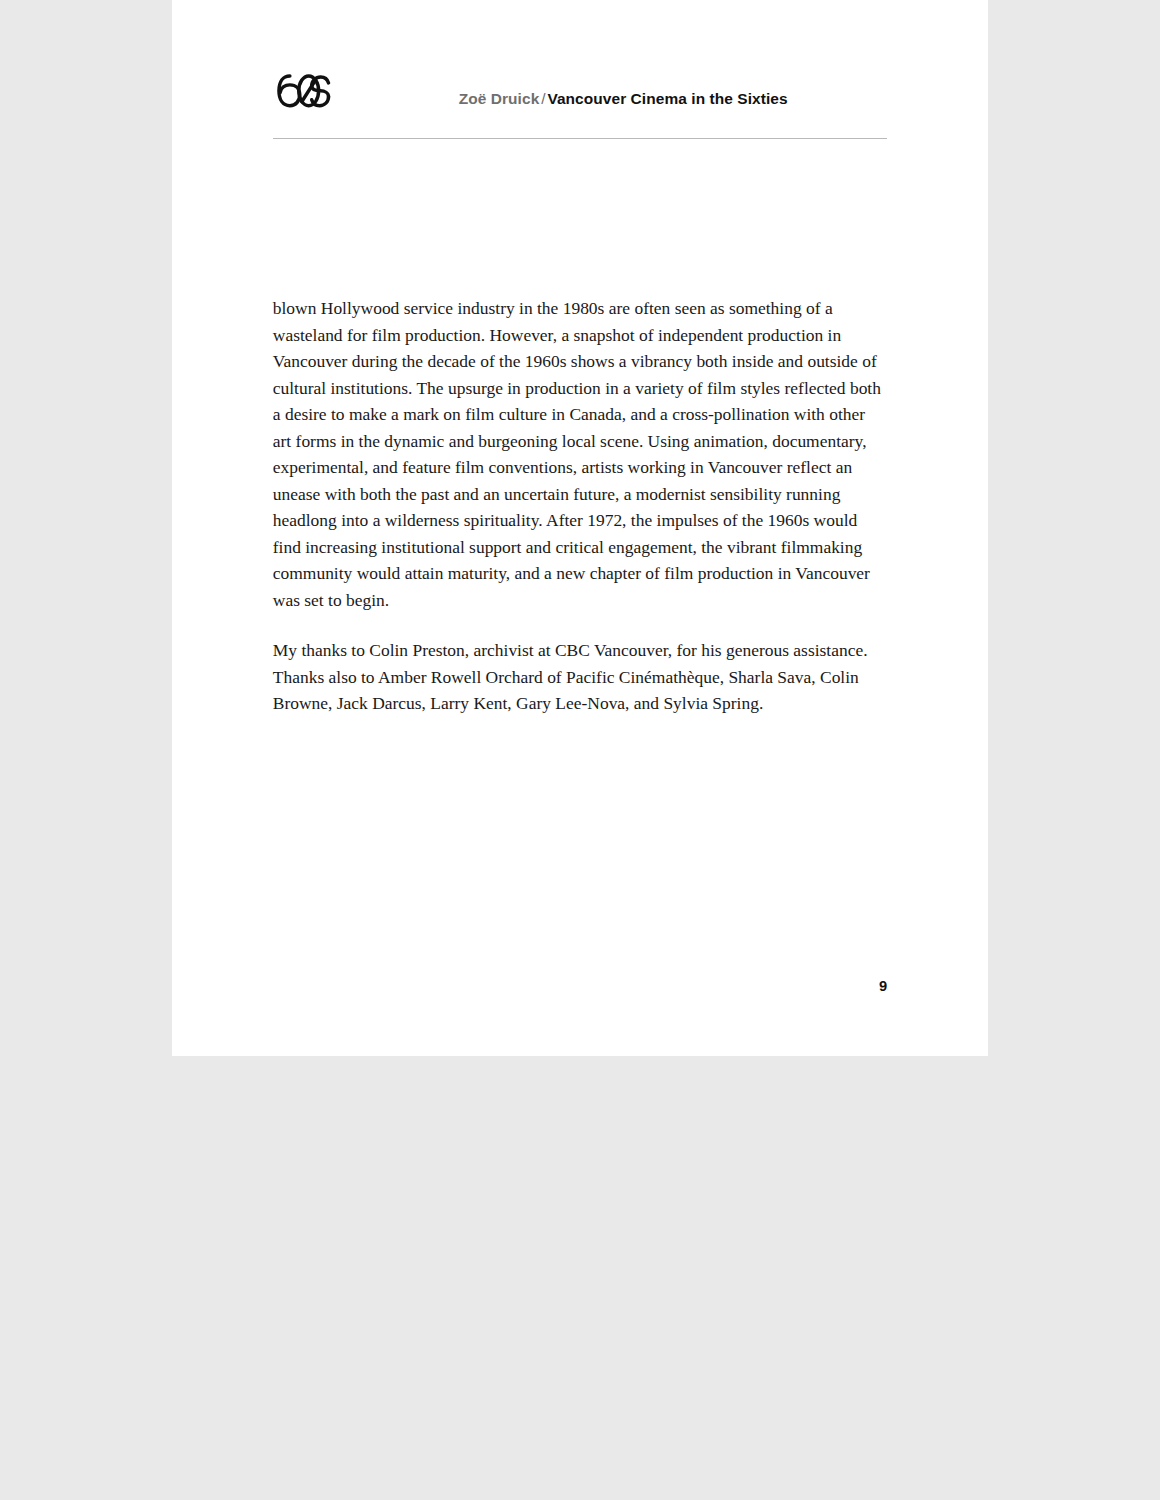Zoë Druick/Vancouver Cinema in the Sixties
blown Hollywood service industry in the 1980s are often seen as something of a wasteland for film production. However, a snapshot of independent production in Vancouver during the decade of the 1960s shows a vibrancy both inside and outside of cultural institutions. The upsurge in production in a variety of film styles reflected both a desire to make a mark on film culture in Canada, and a cross-pollination with other art forms in the dynamic and burgeoning local scene. Using animation, documentary, experimental, and feature film conventions, artists working in Vancouver reflect an unease with both the past and an uncertain future, a modernist sensibility running headlong into a wilderness spirituality. After 1972, the impulses of the 1960s would find increasing institutional support and critical engagement, the vibrant filmmaking community would attain maturity, and a new chapter of film production in Vancouver was set to begin.
My thanks to Colin Preston, archivist at CBC Vancouver, for his generous assistance. Thanks also to Amber Rowell Orchard of Pacific Cinémathèque, Sharla Sava, Colin Browne, Jack Darcus, Larry Kent, Gary Lee-Nova, and Sylvia Spring.
9